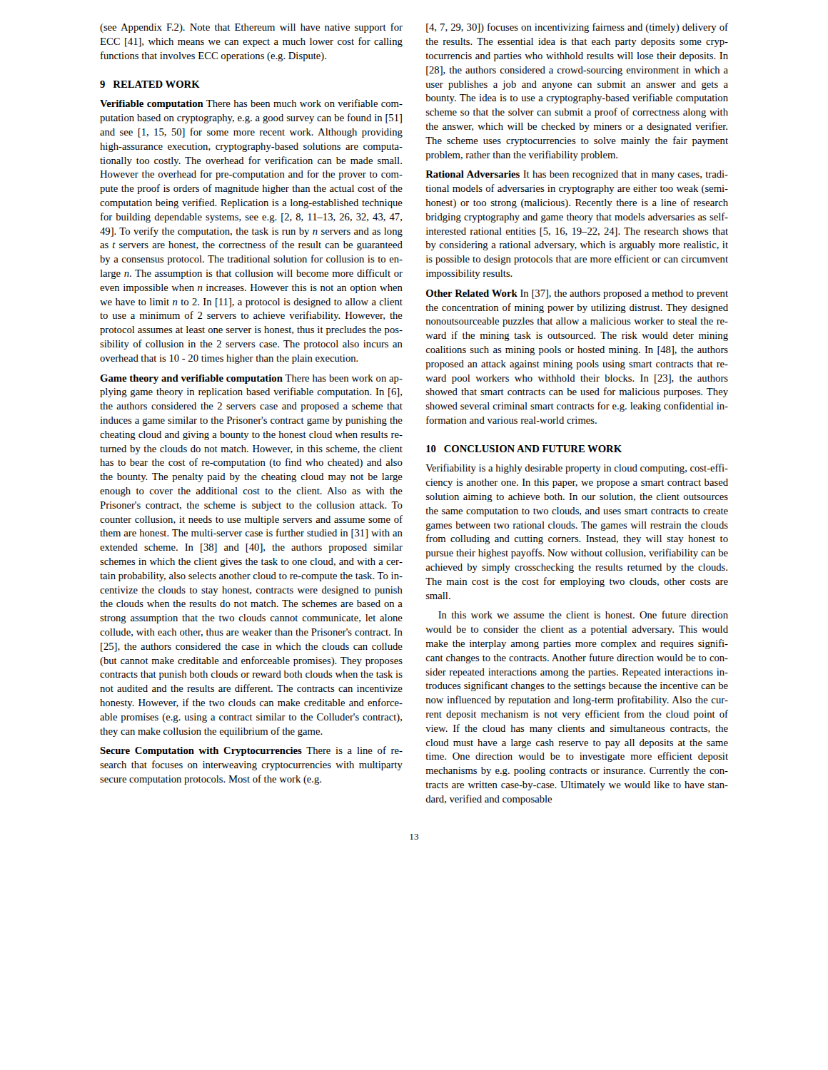(see Appendix F.2). Note that Ethereum will have native support for ECC [41], which means we can expect a much lower cost for calling functions that involves ECC operations (e.g. Dispute).
9 RELATED WORK
Verifiable computation There has been much work on verifiable computation based on cryptography, e.g. a good survey can be found in [51] and see [1, 15, 50] for some more recent work. Although providing high-assurance execution, cryptography-based solutions are computationally too costly. The overhead for verification can be made small. However the overhead for pre-computation and for the prover to compute the proof is orders of magnitude higher than the actual cost of the computation being verified. Replication is a long-established technique for building dependable systems, see e.g. [2, 8, 11–13, 26, 32, 43, 47, 49]. To verify the computation, the task is run by n servers and as long as t servers are honest, the correctness of the result can be guaranteed by a consensus protocol. The traditional solution for collusion is to enlarge n. The assumption is that collusion will become more difficult or even impossible when n increases. However this is not an option when we have to limit n to 2. In [11], a protocol is designed to allow a client to use a minimum of 2 servers to achieve verifiability. However, the protocol assumes at least one server is honest, thus it precludes the possibility of collusion in the 2 servers case. The protocol also incurs an overhead that is 10 - 20 times higher than the plain execution.
Game theory and verifiable computation There has been work on applying game theory in replication based verifiable computation. In [6], the authors considered the 2 servers case and proposed a scheme that induces a game similar to the Prisoner's contract game by punishing the cheating cloud and giving a bounty to the honest cloud when results returned by the clouds do not match. However, in this scheme, the client has to bear the cost of re-computation (to find who cheated) and also the bounty. The penalty paid by the cheating cloud may not be large enough to cover the additional cost to the client. Also as with the Prisoner's contract, the scheme is subject to the collusion attack. To counter collusion, it needs to use multiple servers and assume some of them are honest. The multi-server case is further studied in [31] with an extended scheme. In [38] and [40], the authors proposed similar schemes in which the client gives the task to one cloud, and with a certain probability, also selects another cloud to re-compute the task. To incentivize the clouds to stay honest, contracts were designed to punish the clouds when the results do not match. The schemes are based on a strong assumption that the two clouds cannot communicate, let alone collude, with each other, thus are weaker than the Prisoner's contract. In [25], the authors considered the case in which the clouds can collude (but cannot make creditable and enforceable promises). They proposes contracts that punish both clouds or reward both clouds when the task is not audited and the results are different. The contracts can incentivize honesty. However, if the two clouds can make creditable and enforceable promises (e.g. using a contract similar to the Colluder's contract), they can make collusion the equilibrium of the game.
Secure Computation with Cryptocurrencies There is a line of research that focuses on interweaving cryptocurrencies with multiparty secure computation protocols. Most of the work (e.g.
[4, 7, 29, 30]) focuses on incentivizing fairness and (timely) delivery of the results. The essential idea is that each party deposits some cryptocurrencis and parties who withhold results will lose their deposits. In [28], the authors considered a crowd-sourcing environment in which a user publishes a job and anyone can submit an answer and gets a bounty. The idea is to use a cryptography-based verifiable computation scheme so that the solver can submit a proof of correctness along with the answer, which will be checked by miners or a designated verifier. The scheme uses cryptocurrencies to solve mainly the fair payment problem, rather than the verifiability problem.
Rational Adversaries It has been recognized that in many cases, traditional models of adversaries in cryptography are either too weak (semi-honest) or too strong (malicious). Recently there is a line of research bridging cryptography and game theory that models adversaries as self-interested rational entities [5, 16, 19–22, 24]. The research shows that by considering a rational adversary, which is arguably more realistic, it is possible to design protocols that are more efficient or can circumvent impossibility results.
Other Related Work In [37], the authors proposed a method to prevent the concentration of mining power by utilizing distrust. They designed nonoutsourceable puzzles that allow a malicious worker to steal the reward if the mining task is outsourced. The risk would deter mining coalitions such as mining pools or hosted mining. In [48], the authors proposed an attack against mining pools using smart contracts that reward pool workers who withhold their blocks. In [23], the authors showed that smart contracts can be used for malicious purposes. They showed several criminal smart contracts for e.g. leaking confidential information and various real-world crimes.
10 CONCLUSION AND FUTURE WORK
Verifiability is a highly desirable property in cloud computing, cost-efficiency is another one. In this paper, we propose a smart contract based solution aiming to achieve both. In our solution, the client outsources the same computation to two clouds, and uses smart contracts to create games between two rational clouds. The games will restrain the clouds from colluding and cutting corners. Instead, they will stay honest to pursue their highest payoffs. Now without collusion, verifiability can be achieved by simply crosschecking the results returned by the clouds. The main cost is the cost for employing two clouds, other costs are small.
In this work we assume the client is honest. One future direction would be to consider the client as a potential adversary. This would make the interplay among parties more complex and requires significant changes to the contracts. Another future direction would be to consider repeated interactions among the parties. Repeated interactions introduces significant changes to the settings because the incentive can be now influenced by reputation and long-term profitability. Also the current deposit mechanism is not very efficient from the cloud point of view. If the cloud has many clients and simultaneous contracts, the cloud must have a large cash reserve to pay all deposits at the same time. One direction would be to investigate more efficient deposit mechanisms by e.g. pooling contracts or insurance. Currently the contracts are written case-by-case. Ultimately we would like to have standard, verified and composable
13